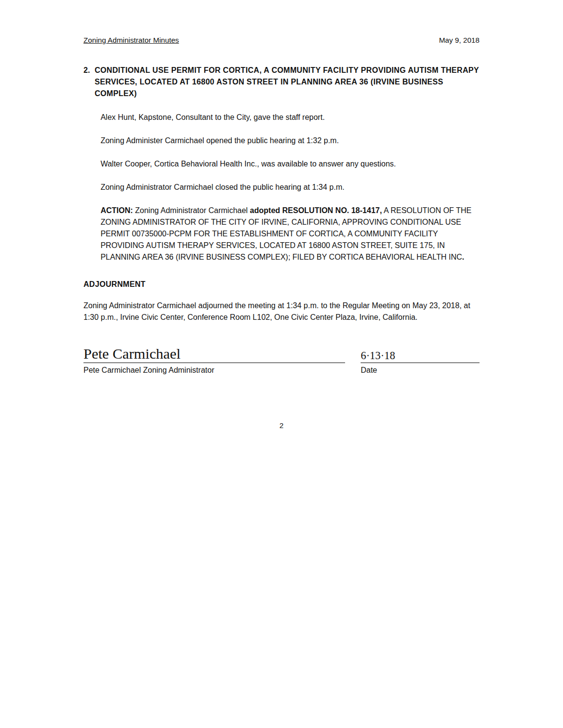Zoning Administrator Minutes May 9, 2018
2. Conditional use permit for Cortica, a community facility providing autism therapy services, located at 16800 Aston Street in Planning Area 36 (Irvine Business Complex)
Alex Hunt, Kapstone, Consultant to the City, gave the staff report.
Zoning Administer Carmichael opened the public hearing at 1:32 p.m.
Walter Cooper, Cortica Behavioral Health Inc., was available to answer any questions.
Zoning Administrator Carmichael closed the public hearing at 1:34 p.m.
ACTION: Zoning Administrator Carmichael adopted RESOLUTION NO. 18-1417, A RESOLUTION OF THE ZONING ADMINISTRATOR OF THE CITY OF IRVINE, CALIFORNIA, APPROVING CONDITIONAL USE PERMIT 00735000-PCPM FOR THE ESTABLISHMENT OF CORTICA, A COMMUNITY FACILITY PROVIDING AUTISM THERAPY SERVICES, LOCATED AT 16800 ASTON STREET, SUITE 175, IN PLANNING AREA 36 (IRVINE BUSINESS COMPLEX); FILED BY CORTICA BEHAVIORAL HEALTH INC.
Adjournment
Zoning Administrator Carmichael adjourned the meeting at 1:34 p.m. to the Regular Meeting on May 23, 2018, at 1:30 p.m., Irvine Civic Center, Conference Room L102, One Civic Center Plaza, Irvine, California.
Pete Carmichael
Pete Carmichael Zoning Administrator
6·13·18
Date
2